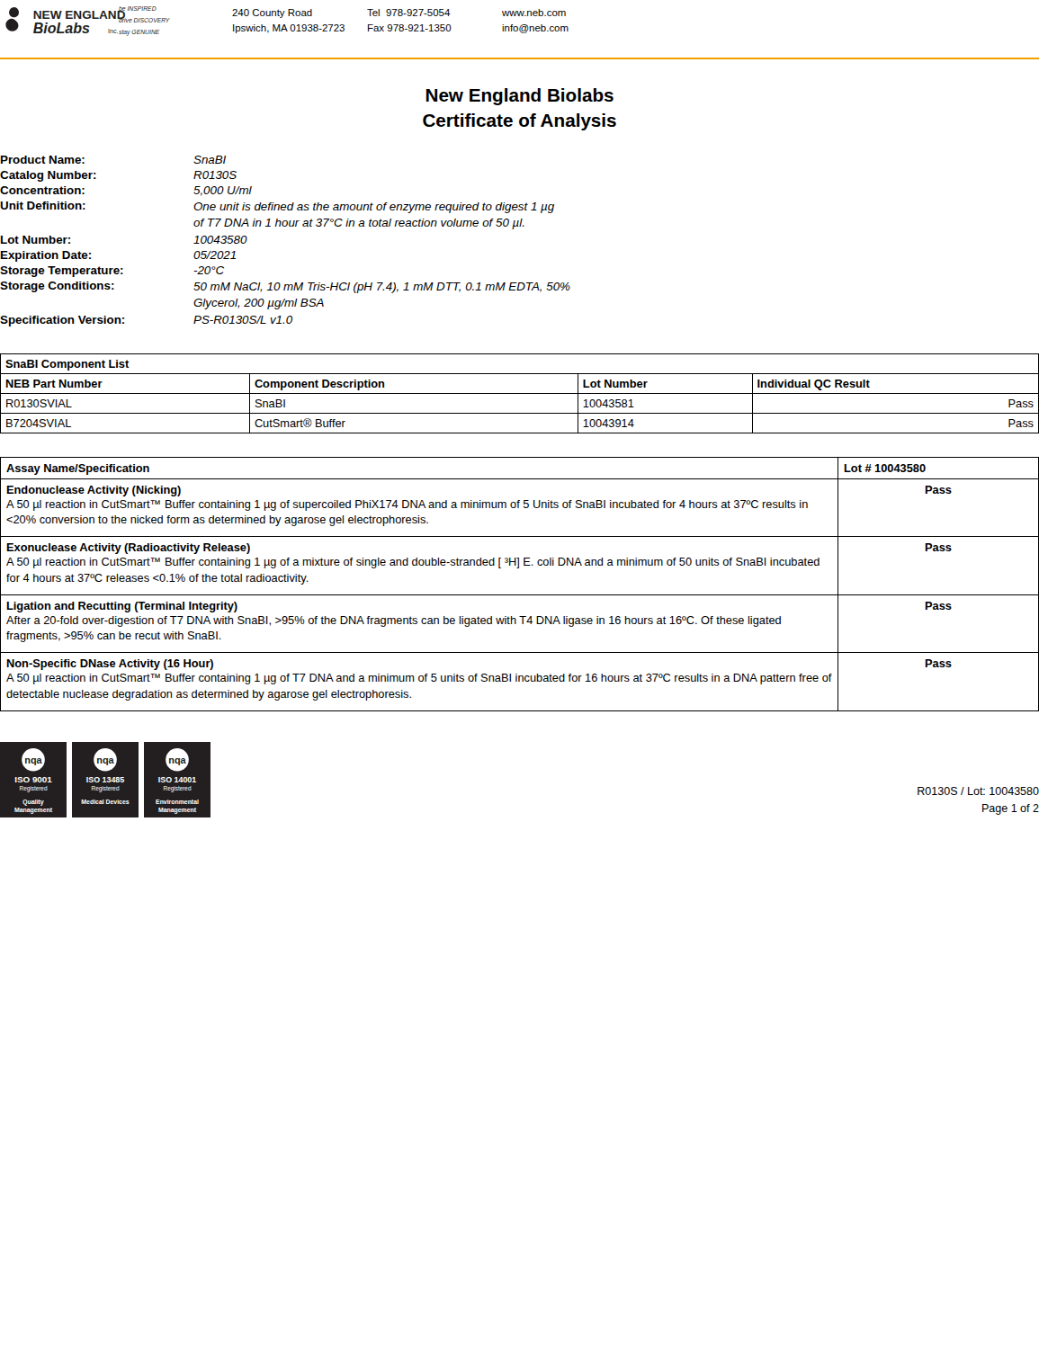240 County Road
Tel 978-927-5054
www.neb.com
Ipswich, MA 01938-2723
Fax 978-921-1350
info@neb.com
New England Biolabs
Certificate of Analysis
Product Name:
SnaBI
Catalog Number:
R0130S
Concentration:
5,000 U/ml
Unit Definition:
One unit is defined as the amount of enzyme required to digest 1 µg
of T7 DNA in 1 hour at 37°C in a total reaction volume of 50 µl.
Lot Number:
10043580
Expiration Date:
05/2021
Storage Temperature:
-20°C
Storage Conditions:
50 mM NaCl, 10 mM Tris-HCl (pH 7.4), 1 mM DTT, 0.1 mM EDTA, 50%
Glycerol, 200 µg/ml BSA
Specification Version:
PS-R0130S/L v1.0
| SnaBI Component List |
| --- |
| NEB Part Number | Component Description | Lot Number | Individual QC Result |
| R0130SVIAL | SnaBI | 10043581 | Pass |
| B7204SVIAL | CutSmart® Buffer | 10043914 | Pass |
| Assay Name/Specification | Lot # 10043580 |
| --- | --- |
| Endonuclease Activity (Nicking) A 50 µl reaction in CutSmart™ Buffer containing 1 µg of supercoiled PhiX174 DNA and a minimum of 5 Units of SnaBI incubated for 4 hours at 37ºC results in <20% conversion to the nicked form as determined by agarose gel electrophoresis. | Pass |
| Exonuclease Activity (Radioactivity Release) A 50 µl reaction in CutSmart™ Buffer containing 1 µg of a mixture of single and double-stranded [ ³H] E. coli DNA and a minimum of 50 units of SnaBI incubated for 4 hours at 37ºC releases <0.1% of the total radioactivity. | Pass |
| Ligation and Recutting (Terminal Integrity) After a 20-fold over-digestion of T7 DNA with SnaBI, >95% of the DNA fragments can be ligated with T4 DNA ligase in 16 hours at 16ºC. Of these ligated fragments, >95% can be recut with SnaBI. | Pass |
| Non-Specific DNase Activity (16 Hour) A 50 µl reaction in CutSmart™ Buffer containing 1 µg of T7 DNA and a minimum of 5 units of SnaBI incubated for 16 hours at 37ºC results in a DNA pattern free of detectable nuclease degradation as determined by agarose gel electrophoresis. | Pass |
R0130S / Lot: 10043580
Page 1 of 2